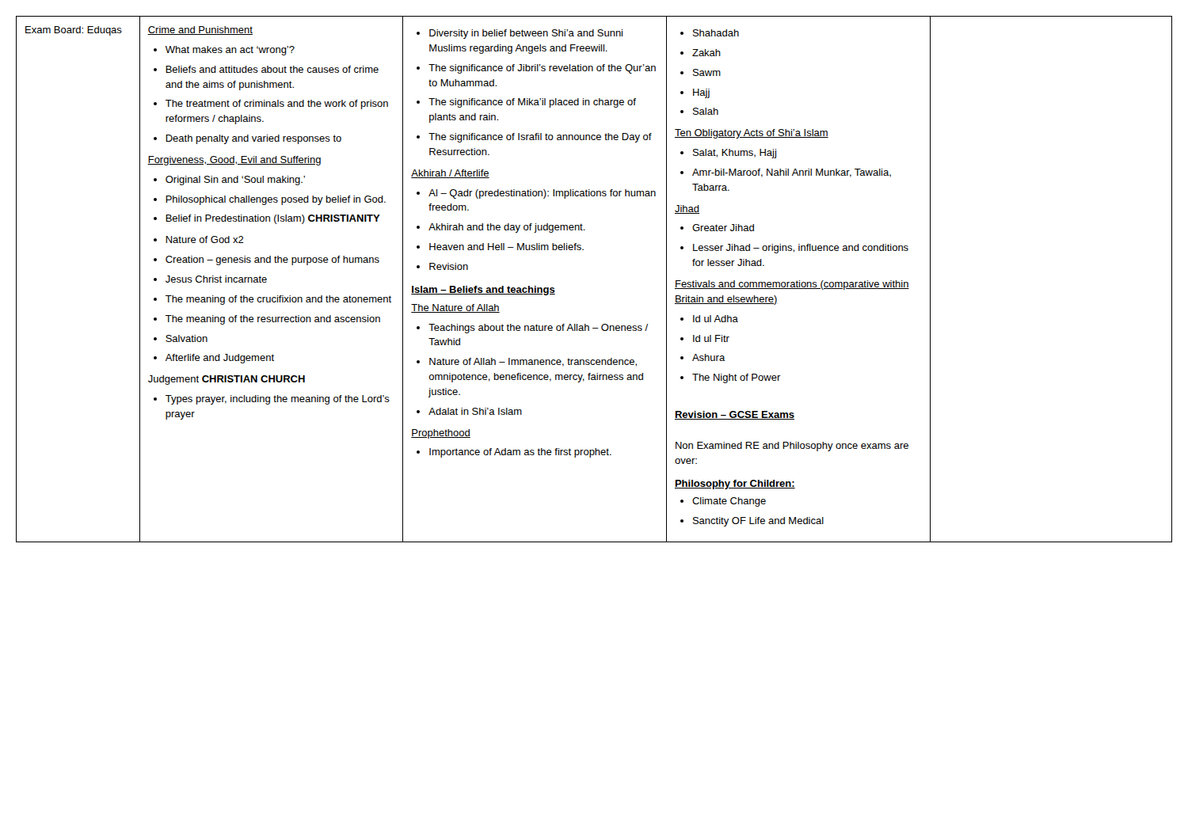| Exam Board: Eduqas | Crime and Punishment What makes an act ‘wrong’? Beliefs and attitudes about the causes of crime and the aims of punishment. The treatment of criminals and the work of prison reformers / chaplains. Death penalty and varied responses to Forgiveness, Good, Evil and Suffering Original Sin and ‘Soul making.’ Philosophical challenges posed by belief in God. Belief in Predestination (Islam) CHRISTIANITY Nature of God x2 Creation – genesis and the purpose of humans Jesus Christ incarnate The meaning of the crucifixion and the atonement The meaning of the resurrection and ascension Salvation Afterlife and Judgement Judgement CHRISTIAN CHURCH Types prayer, including the meaning of the Lord’s prayer | Diversity in belief between Shi’a and Sunni Muslims regarding Angels and Freewill. The significance of Jibril’s revelation of the Qur’an to Muhammad. The significance of Mika’il placed in charge of plants and rain. The significance of Israfil to announce the Day of Resurrection. Akhirah / Afterlife Al – Qadr (predestination): Implications for human freedom. Akhirah and the day of judgement. Heaven and Hell – Muslim beliefs. Revision Islam – Beliefs and teachings The Nature of Allah Teachings about the nature of Allah – Oneness / Tawhid Nature of Allah – Immanence, transcendence, omnipotence, beneficence, mercy, fairness and justice. Adalat in Shi’a Islam Prophethood Importance of Adam as the first prophet. | Shahadah Zakah Sawm Hajj Salah Ten Obligatory Acts of Shi’a Islam Salat, Khums, Hajj Amr-bil-Maroof, Nahil Anril Munkar, Tawalia, Tabarra. Jihad Greater Jihad Lesser Jihad – origins, influence and conditions for lesser Jihad. Festivals and commemorations (comparative within Britain and elsewhere) Id ul Adha Id ul Fitr Ashura The Night of Power Revision – GCSE Exams Non Examined RE and Philosophy once exams are over: Philosophy for Children: Climate Change Sanctity OF Life and Medical | |